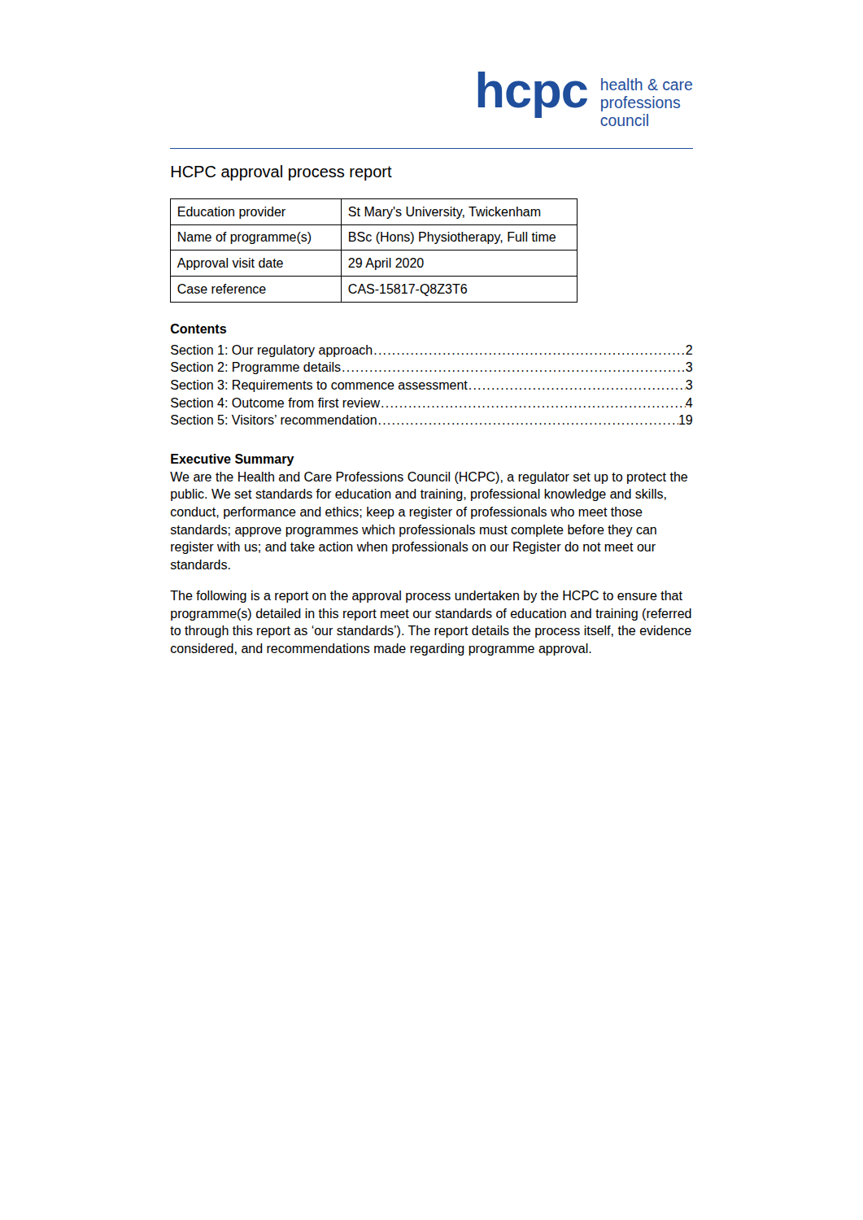hcpc
health & care
professions
council
HCPC approval process report
| Education provider | St Mary's University, Twickenham |
| Name of programme(s) | BSc (Hons) Physiotherapy, Full time |
| Approval visit date | 29 April 2020 |
| Case reference | CAS-15817-Q8Z3T6 |
Contents
Section 1: Our regulatory approach................................................................................ 2
Section 2: Programme details......................................................................................... 3
Section 3: Requirements to commence assessment....................................................... 3
Section 4: Outcome from first review.............................................................................. 4
Section 5: Visitors’ recommendation.............................................................................. 19
Executive Summary
We are the Health and Care Professions Council (HCPC), a regulator set up to protect the public. We set standards for education and training, professional knowledge and skills, conduct, performance and ethics; keep a register of professionals who meet those standards; approve programmes which professionals must complete before they can register with us; and take action when professionals on our Register do not meet our standards.
The following is a report on the approval process undertaken by the HCPC to ensure that programme(s) detailed in this report meet our standards of education and training (referred to through this report as ‘our standards’). The report details the process itself, the evidence considered, and recommendations made regarding programme approval.